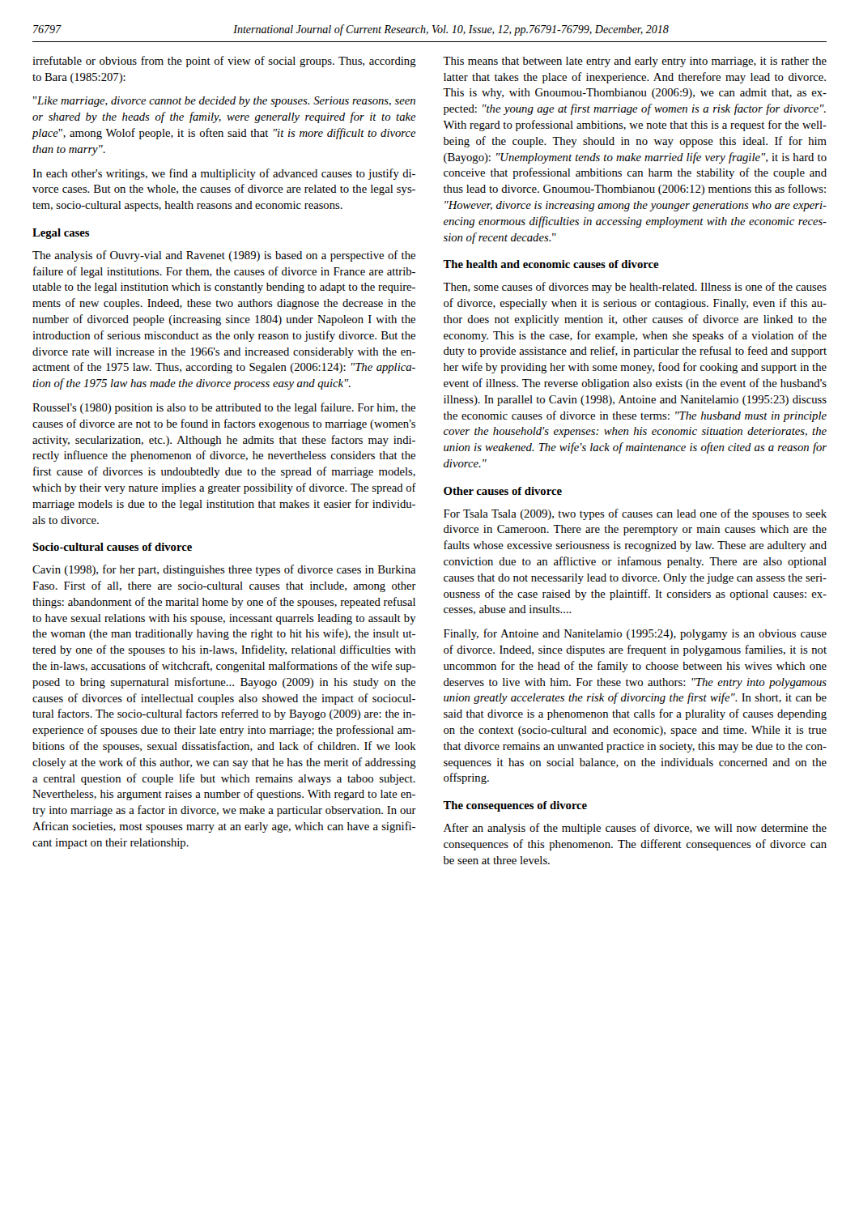76797 International Journal of Current Research, Vol. 10, Issue, 12, pp.76791-76799, December, 2018
irrefutable or obvious from the point of view of social groups. Thus, according to Bara (1985:207):
"Like marriage, divorce cannot be decided by the spouses. Serious reasons, seen or shared by the heads of the family, were generally required for it to take place", among Wolof people, it is often said that "it is more difficult to divorce than to marry".
In each other's writings, we find a multiplicity of advanced causes to justify divorce cases. But on the whole, the causes of divorce are related to the legal system, socio-cultural aspects, health reasons and economic reasons.
Legal cases
The analysis of Ouvry-vial and Ravenet (1989) is based on a perspective of the failure of legal institutions. For them, the causes of divorce in France are attributable to the legal institution which is constantly bending to adapt to the requirements of new couples. Indeed, these two authors diagnose the decrease in the number of divorced people (increasing since 1804) under Napoleon I with the introduction of serious misconduct as the only reason to justify divorce. But the divorce rate will increase in the 1966's and increased considerably with the enactment of the 1975 law. Thus, according to Segalen (2006:124): "The application of the 1975 law has made the divorce process easy and quick".
Roussel's (1980) position is also to be attributed to the legal failure. For him, the causes of divorce are not to be found in factors exogenous to marriage (women's activity, secularization, etc.). Although he admits that these factors may indirectly influence the phenomenon of divorce, he nevertheless considers that the first cause of divorces is undoubtedly due to the spread of marriage models, which by their very nature implies a greater possibility of divorce. The spread of marriage models is due to the legal institution that makes it easier for individuals to divorce.
Socio-cultural causes of divorce
Cavin (1998), for her part, distinguishes three types of divorce cases in Burkina Faso. First of all, there are socio-cultural causes that include, among other things: abandonment of the marital home by one of the spouses, repeated refusal to have sexual relations with his spouse, incessant quarrels leading to assault by the woman (the man traditionally having the right to hit his wife), the insult uttered by one of the spouses to his in-laws, Infidelity, relational difficulties with the in-laws, accusations of witchcraft, congenital malformations of the wife supposed to bring supernatural misfortune... Bayogo (2009) in his study on the causes of divorces of intellectual couples also showed the impact of sociocultural factors. The socio-cultural factors referred to by Bayogo (2009) are: the inexperience of spouses due to their late entry into marriage; the professional ambitions of the spouses, sexual dissatisfaction, and lack of children. If we look closely at the work of this author, we can say that he has the merit of addressing a central question of couple life but which remains always a taboo subject. Nevertheless, his argument raises a number of questions. With regard to late entry into marriage as a factor in divorce, we make a particular observation. In our African societies, most spouses marry at an early age, which can have a significant impact on their relationship.
This means that between late entry and early entry into marriage, it is rather the latter that takes the place of inexperience. And therefore may lead to divorce. This is why, with Gnoumou-Thombianou (2006:9), we can admit that, as expected: "the young age at first marriage of women is a risk factor for divorce". With regard to professional ambitions, we note that this is a request for the well-being of the couple. They should in no way oppose this ideal. If for him (Bayogo): "Unemployment tends to make married life very fragile", it is hard to conceive that professional ambitions can harm the stability of the couple and thus lead to divorce. Gnoumou-Thombianou (2006:12) mentions this as follows: "However, divorce is increasing among the younger generations who are experiencing enormous difficulties in accessing employment with the economic recession of recent decades."
The health and economic causes of divorce
Then, some causes of divorces may be health-related. Illness is one of the causes of divorce, especially when it is serious or contagious. Finally, even if this author does not explicitly mention it, other causes of divorce are linked to the economy. This is the case, for example, when she speaks of a violation of the duty to provide assistance and relief, in particular the refusal to feed and support her wife by providing her with some money, food for cooking and support in the event of illness. The reverse obligation also exists (in the event of the husband's illness). In parallel to Cavin (1998), Antoine and Nanitelamio (1995:23) discuss the economic causes of divorce in these terms: "The husband must in principle cover the household's expenses: when his economic situation deteriorates, the union is weakened. The wife's lack of maintenance is often cited as a reason for divorce."
Other causes of divorce
For Tsala Tsala (2009), two types of causes can lead one of the spouses to seek divorce in Cameroon. There are the peremptory or main causes which are the faults whose excessive seriousness is recognized by law. These are adultery and conviction due to an afflictive or infamous penalty. There are also optional causes that do not necessarily lead to divorce. Only the judge can assess the seriousness of the case raised by the plaintiff. It considers as optional causes: excesses, abuse and insults....
Finally, for Antoine and Nanitelamio (1995:24), polygamy is an obvious cause of divorce. Indeed, since disputes are frequent in polygamous families, it is not uncommon for the head of the family to choose between his wives which one deserves to live with him. For these two authors: "The entry into polygamous union greatly accelerates the risk of divorcing the first wife". In short, it can be said that divorce is a phenomenon that calls for a plurality of causes depending on the context (socio-cultural and economic), space and time. While it is true that divorce remains an unwanted practice in society, this may be due to the consequences it has on social balance, on the individuals concerned and on the offspring.
The consequences of divorce
After an analysis of the multiple causes of divorce, we will now determine the consequences of this phenomenon. The different consequences of divorce can be seen at three levels.